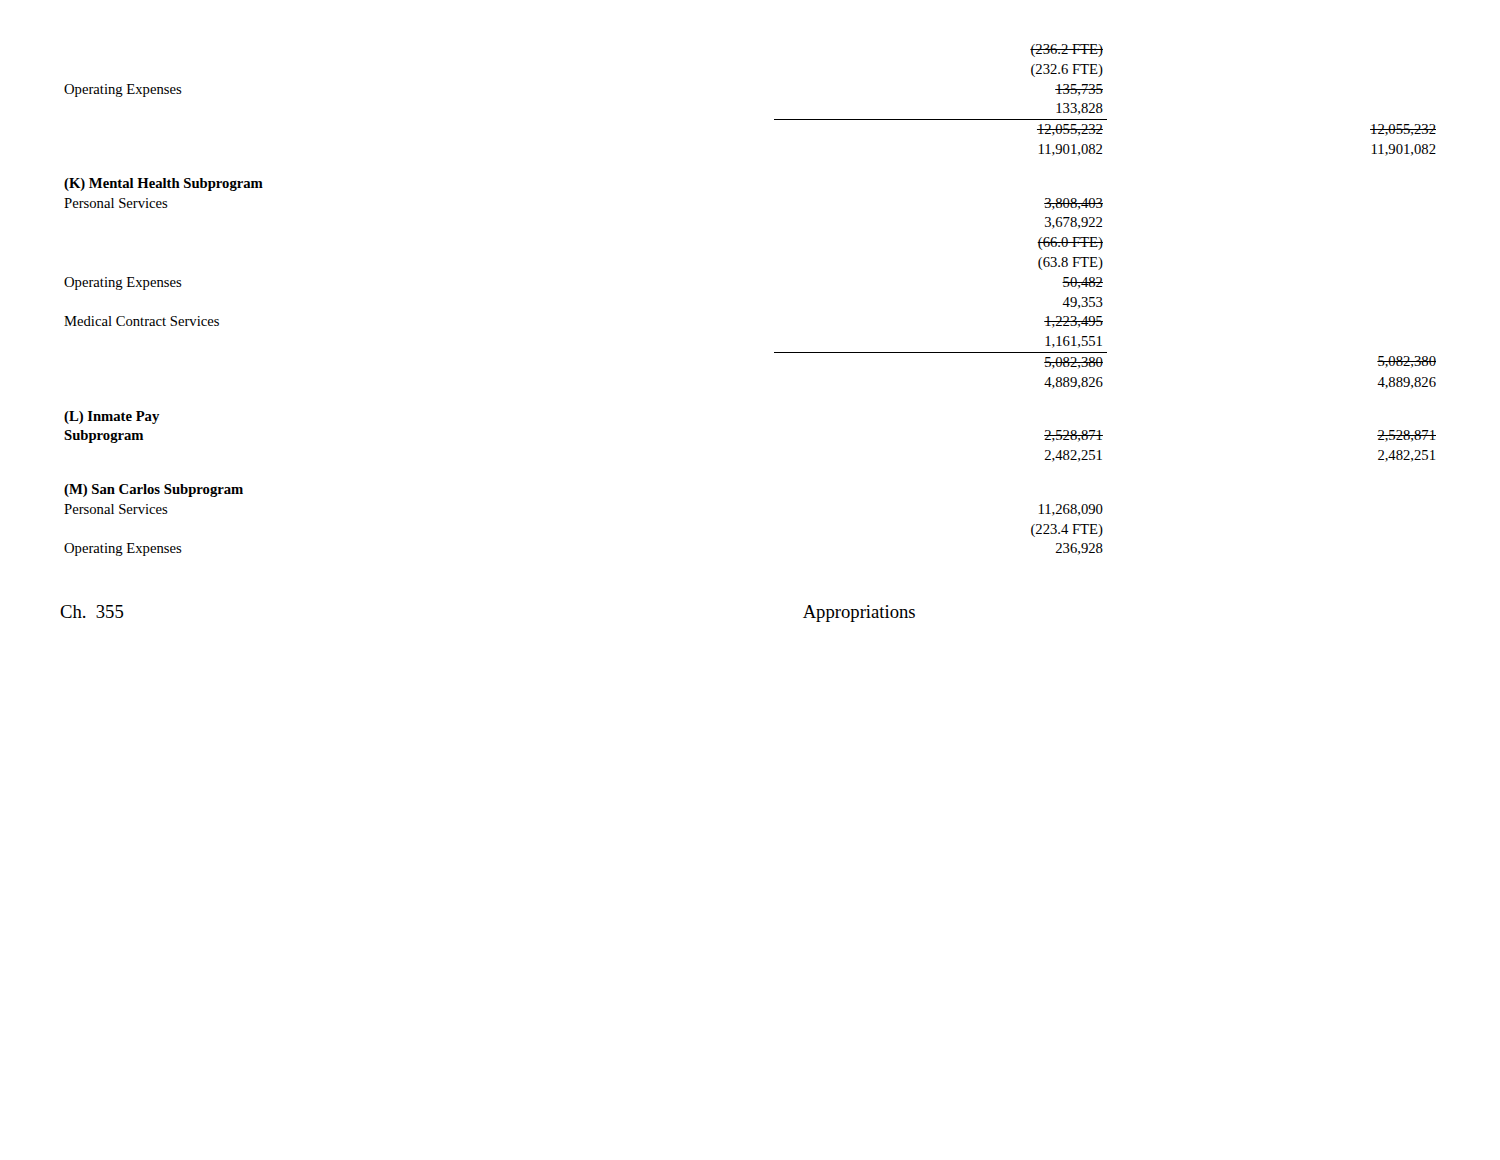| | (236.2 FTE) | |
| | (232.6 FTE) | |
| Operating Expenses | 135,735 | |
| | 133,828 | |
| | 12,055,232 | 12,055,232 |
| | 11,901,082 | 11,901,082 |
| (K) Mental Health Subprogram | | |
| Personal Services | 3,808,403 | |
| | 3,678,922 | |
| | (66.0 FTE) | |
| | (63.8 FTE) | |
| Operating Expenses | 50,482 | |
| | 49,353 | |
| Medical Contract Services | 1,223,495 | |
| | 1,161,551 | |
| | 5,082,380 | 5,082,380 |
| | 4,889,826 | 4,889,826 |
| (L) Inmate Pay | | |
| Subprogram | 2,528,871 | 2,528,871 |
| | 2,482,251 | 2,482,251 |
| (M) San Carlos Subprogram | | |
| Personal Services | 11,268,090 | |
| | (223.4 FTE) | |
| Operating Expenses | 236,928 | |
Ch. 355 Appropriations